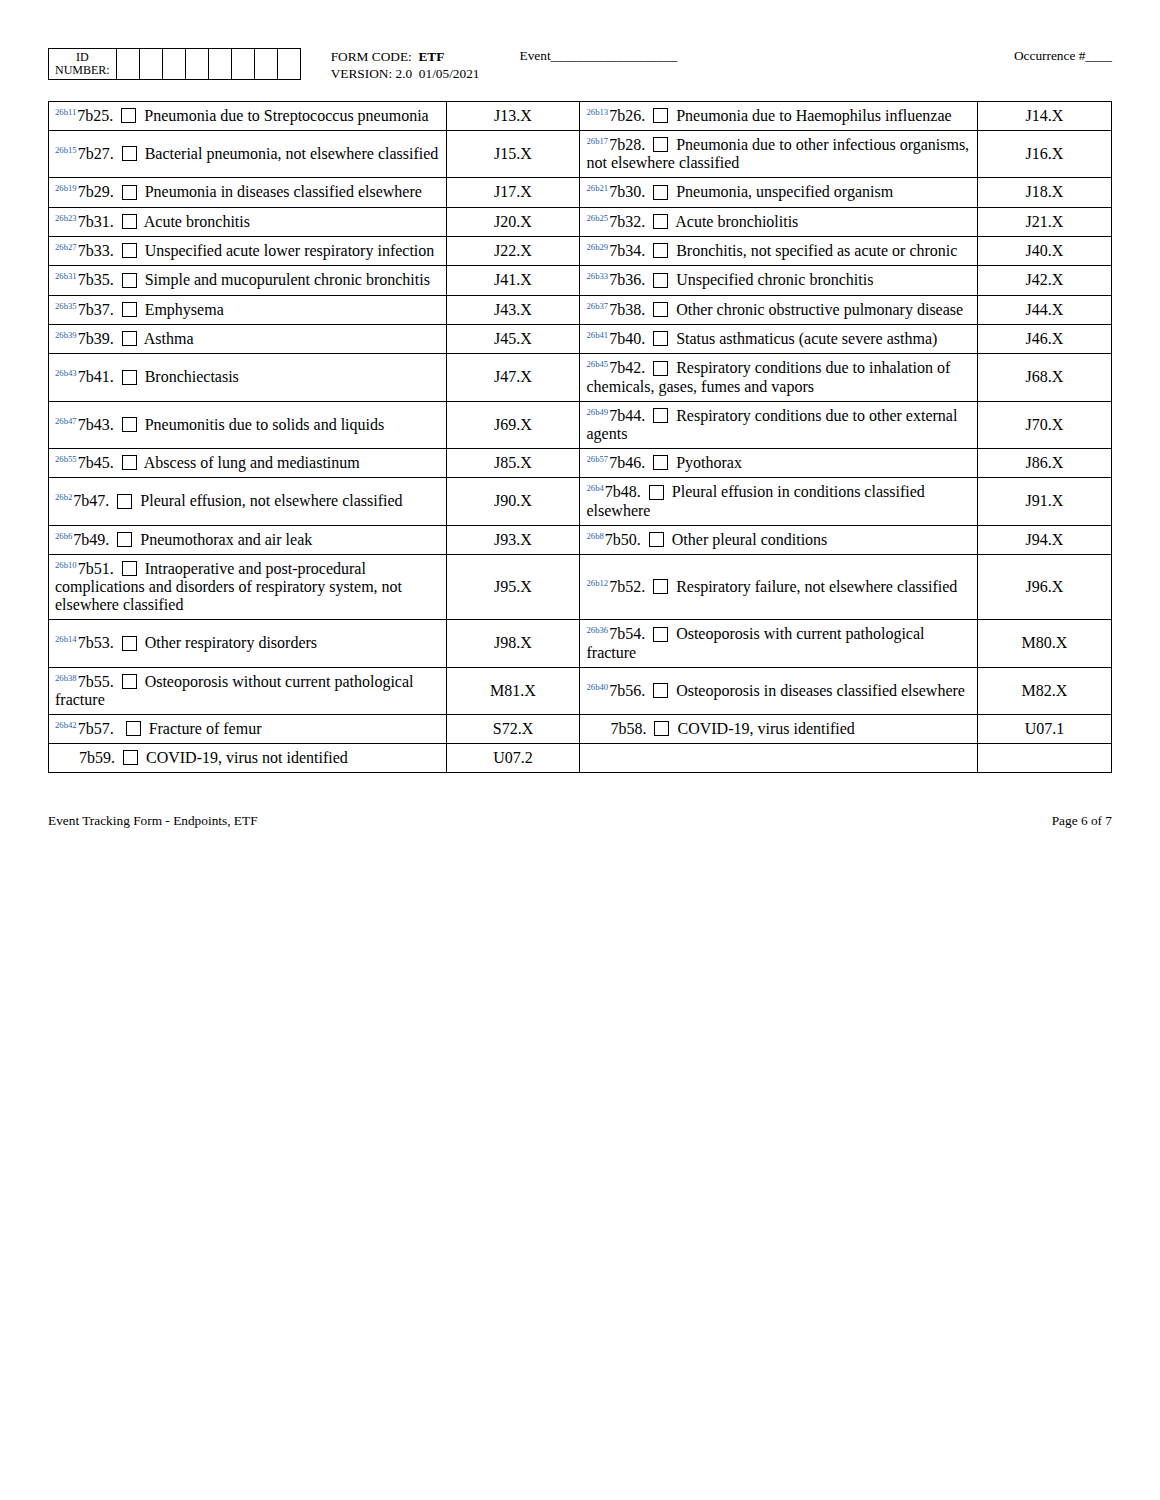ID
NUMBER:
FORM CODE: ETF
VERSION: 2.0 01/05/2021
Event___________________
Occurrence #____
| 26b11 7b25. Pneumonia due to Streptococcus pneumonia | J13.X | 26b13 7b26. Pneumonia due to Haemophilus influenzae | J14.X |
| 26b15 7b27. Bacterial pneumonia, not elsewhere classified | J15.X | 26b17 7b28. Pneumonia due to other infectious organisms, not elsewhere classified | J16.X |
| 26b19 7b29. Pneumonia in diseases classified elsewhere | J17.X | 26b21 7b30. Pneumonia, unspecified organism | J18.X |
| 26b23 7b31. Acute bronchitis | J20.X | 26b25 7b32. Acute bronchiolitis | J21.X |
| 26b27 7b33. Unspecified acute lower respiratory infection | J22.X | 26b29 7b34. Bronchitis, not specified as acute or chronic | J40.X |
| 26b31 7b35. Simple and mucopurulent chronic bronchitis | J41.X | 26b33 7b36. Unspecified chronic bronchitis | J42.X |
| 26b35 7b37. Emphysema | J43.X | 26b37 7b38. Other chronic obstructive pulmonary disease | J44.X |
| 26b39 7b39. Asthma | J45.X | 26b41 7b40. Status asthmaticus (acute severe asthma) | J46.X |
| 26b43 7b41. Bronchiectasis | J47.X | 26b45 7b42. Respiratory conditions due to inhalation of chemicals, gases, fumes and vapors | J68.X |
| 26b47 7b43. Pneumonitis due to solids and liquids | J69.X | 26b49 7b44. Respiratory conditions due to other external agents | J70.X |
| 26b55 7b45. Abscess of lung and mediastinum | J85.X | 26b57 7b46. Pyothorax | J86.X |
| 26b2 7b47. Pleural effusion, not elsewhere classified | J90.X | 26b4 7b48. Pleural effusion in conditions classified elsewhere | J91.X |
| 26b6 7b49. Pneumothorax and air leak | J93.X | 26b8 7b50. Other pleural conditions | J94.X |
| 26b10 7b51. Intraoperative and post-procedural complications and disorders of respiratory system, not elsewhere classified | J95.X | 26b12 7b52. Respiratory failure, not elsewhere classified | J96.X |
| 26b14 7b53. Other respiratory disorders | J98.X | 26b36 7b54. Osteoporosis with current pathological fracture | M80.X |
| 26b38 7b55. Osteoporosis without current pathological fracture | M81.X | 26b40 7b56. Osteoporosis in diseases classified elsewhere | M82.X |
| 26b42 7b57. Fracture of femur | S72.X | 7b58. COVID-19, virus identified | U07.1 |
| 7b59. COVID-19, virus not identified | U07.2 | | |
Event Tracking Form - Endpoints, ETF
Page 6 of 7